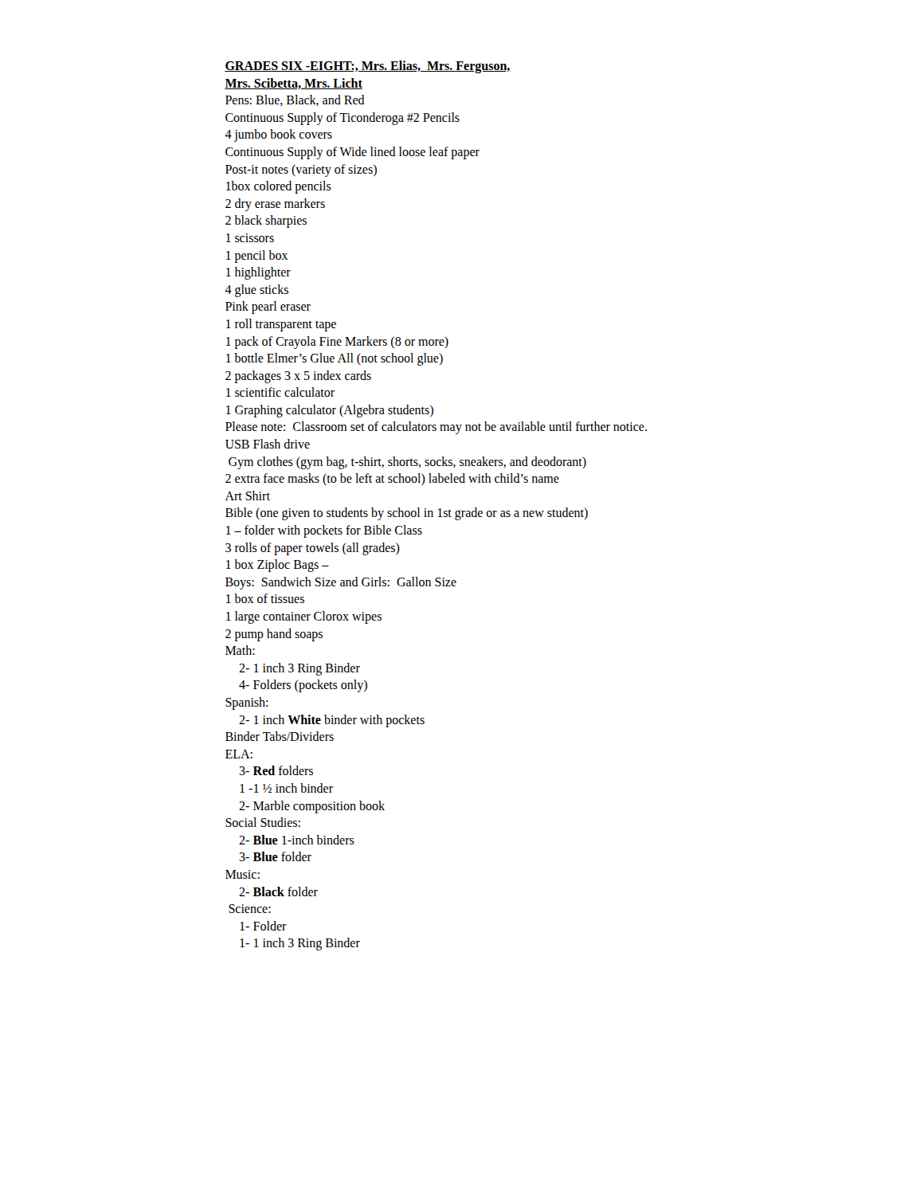GRADES SIX -EIGHT:, Mrs. Elias, Mrs. Ferguson,Mrs. Scibetta, Mrs. Licht
Pens: Blue, Black, and Red
Continuous Supply of Ticonderoga #2 Pencils
4 jumbo book covers
Continuous Supply of Wide lined loose leaf paper
Post-it notes (variety of sizes)
1box colored pencils
2 dry erase markers
2 black sharpies
1 scissors
1 pencil box
1 highlighter
4 glue sticks
Pink pearl eraser
1 roll transparent tape
1 pack of Crayola Fine Markers (8 or more)
1 bottle Elmer’s Glue All (not school glue)
2 packages 3 x 5 index cards
1 scientific calculator
1 Graphing calculator (Algebra students)
Please note: Classroom set of calculators may not be available until further notice.
USB Flash drive
Gym clothes (gym bag, t-shirt, shorts, socks, sneakers, and deodorant)
2 extra face masks (to be left at school) labeled with child’s name
Art Shirt
Bible (one given to students by school in 1st grade or as a new student)
1 – folder with pockets for Bible Class
3 rolls of paper towels (all grades)
1 box Ziploc Bags –
Boys: Sandwich Size and Girls: Gallon Size
1 box of tissues
1 large container Clorox wipes
2 pump hand soaps
Math:
2-1 inch 3 Ring Binder
4-Folders (pockets only)
Spanish:
2-1 inch White binder with pockets
Binder Tabs/Dividers
ELA:
3-Red folders
1 -1 ½ inch binder
2-Marble composition book
Social Studies:
2-Blue 1-inch binders
3-Blue folder
Music:
2-Black folder
Science:
1-Folder
1-1 inch 3 Ring Binder